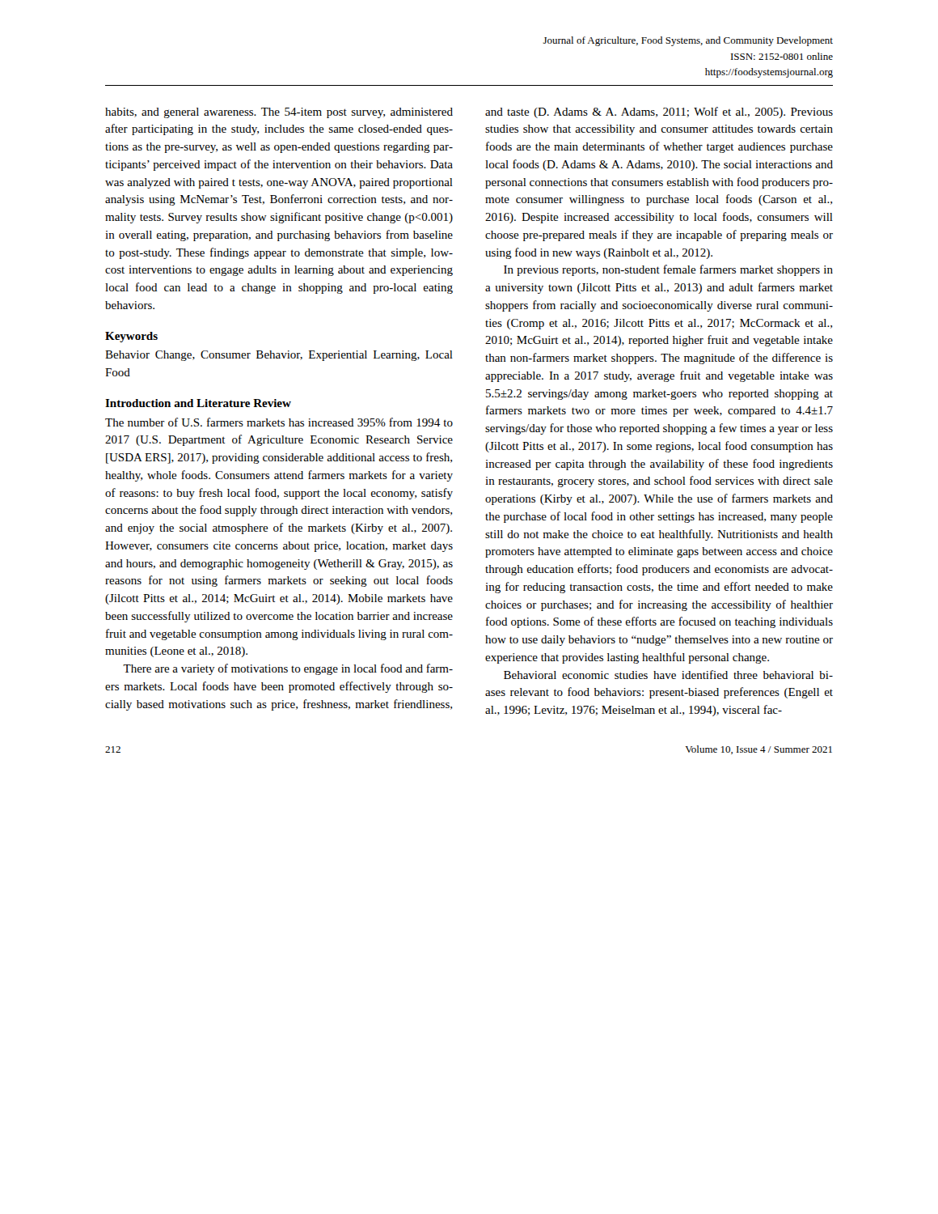Journal of Agriculture, Food Systems, and Community Development
ISSN: 2152-0801 online
https://foodsystemsjournal.org
habits, and general awareness. The 54-item post survey, administered after participating in the study, includes the same closed-ended questions as the pre-survey, as well as open-ended questions regarding participants’ perceived impact of the intervention on their behaviors. Data was analyzed with paired t tests, one-way ANOVA, paired proportional analysis using McNemar’s Test, Bonferroni correction tests, and normality tests. Survey results show significant positive change (p<0.001) in overall eating, preparation, and purchasing behaviors from baseline to post-study. These findings appear to demonstrate that simple, low-cost interventions to engage adults in learning about and experiencing local food can lead to a change in shopping and pro-local eating behaviors.
Keywords
Behavior Change, Consumer Behavior, Experiential Learning, Local Food
Introduction and Literature Review
The number of U.S. farmers markets has increased 395% from 1994 to 2017 (U.S. Department of Agriculture Economic Research Service [USDA ERS], 2017), providing considerable additional access to fresh, healthy, whole foods. Consumers attend farmers markets for a variety of reasons: to buy fresh local food, support the local economy, satisfy concerns about the food supply through direct interaction with vendors, and enjoy the social atmosphere of the markets (Kirby et al., 2007). However, consumers cite concerns about price, location, market days and hours, and demographic homogeneity (Wetherill & Gray, 2015), as reasons for not using farmers markets or seeking out local foods (Jilcott Pitts et al., 2014; McGuirt et al., 2014). Mobile markets have been successfully utilized to overcome the location barrier and increase fruit and vegetable consumption among individuals living in rural communities (Leone et al., 2018).
There are a variety of motivations to engage in local food and farmers markets. Local foods have been promoted effectively through socially based motivations such as price, freshness, market friendliness, and taste (D. Adams & A. Adams, 2011; Wolf et al., 2005). Previous studies show that accessibility and consumer attitudes towards certain foods are the main determinants of whether target audiences purchase local foods (D. Adams & A. Adams, 2010). The social interactions and personal connections that consumers establish with food producers promote consumer willingness to purchase local foods (Carson et al., 2016). Despite increased accessibility to local foods, consumers will choose pre-prepared meals if they are incapable of preparing meals or using food in new ways (Rainbolt et al., 2012).
In previous reports, non-student female farmers market shoppers in a university town (Jilcott Pitts et al., 2013) and adult farmers market shoppers from racially and socioeconomically diverse rural communities (Cromp et al., 2016; Jilcott Pitts et al., 2017; McCormack et al., 2010; McGuirt et al., 2014), reported higher fruit and vegetable intake than non-farmers market shoppers. The magnitude of the difference is appreciable. In a 2017 study, average fruit and vegetable intake was 5.5±2.2 servings/day among market-goers who reported shopping at farmers markets two or more times per week, compared to 4.4±1.7 servings/day for those who reported shopping a few times a year or less (Jilcott Pitts et al., 2017). In some regions, local food consumption has increased per capita through the availability of these food ingredients in restaurants, grocery stores, and school food services with direct sale operations (Kirby et al., 2007). While the use of farmers markets and the purchase of local food in other settings has increased, many people still do not make the choice to eat healthfully. Nutritionists and health promoters have attempted to eliminate gaps between access and choice through education efforts; food producers and economists are advocating for reducing transaction costs, the time and effort needed to make choices or purchases; and for increasing the accessibility of healthier food options. Some of these efforts are focused on teaching individuals how to use daily behaviors to “nudge” themselves into a new routine or experience that provides lasting healthful personal change.
Behavioral economic studies have identified three behavioral biases relevant to food behaviors: present-biased preferences (Engell et al., 1996; Levitz, 1976; Meiselman et al., 1994), visceral fac-
212
Volume 10, Issue 4 / Summer 2021